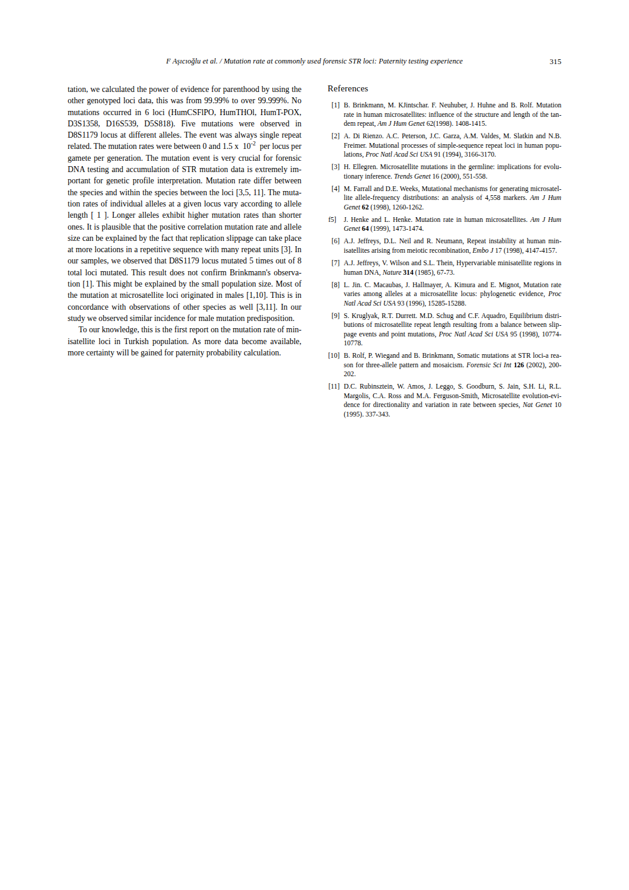F Aşıcıoğlu et al. / Mutation rate at commonly used forensic STR loci: Paternity testing experience 315
tation, we calculated the power of evidence for parenthood by using the other genotyped loci data, this was from 99.99% to over 99.999%. No mutations occurred in 6 loci (HumCSFlPO, HumTHOl, HumT-POX, D3S1358, D16S539, D5S818). Five mutations were observed in D8S1179 locus at different alleles. The event was always single repeat related. The mutation rates were between 0 and 1.5 x 10-2 per locus per gamete per generation. The mutation event is very crucial for forensic DNA testing and accumulation of STR mutation data is extremely important for genetic profile interpretation. Mutation rate differ between the species and within the species between the loci [3,5, 11]. The mutation rates of individual alleles at a given locus vary according to allele length [ 1 ]. Longer alleles exhibit higher mutation rates than shorter ones. It is plausible that the positive correlation mutation rate and allele size can be explained by the fact that replication slippage can take place at more locations in a repetitive sequence with many repeat units [3]. In our samples, we observed that D8S1179 locus mutated 5 times out of 8 total loci mutated. This result does not confirm Brinkmann's observation [1]. This might be explained by the small population size. Most of the mutation at microsatellite loci originated in males [1,10]. This is in concordance with observations of other species as well [3,11]. In our study we observed similar incidence for male mutation predisposition.
To our knowledge, this is the first report on the mutation rate of minisatellite loci in Turkish population. As more data become available, more certainty will be gained for paternity probability calculation.
References
[1] B. Brinkmann, M. KJintschar. F. Neuhuber, J. Huhne and B. Rolf. Mutation rate in human microsatellites: influence of the structure and length of the tandem repeat, Am J Hum Genet 62(1998). 1408-1415.
[2] A. Di Rienzo. A.C. Peterson, J.C. Garza, A.M. Valdes, M. Slatkin and N.B. Freimer. Mutational processes of simple-sequence repeat loci in human populations, Proc Natl Acad Sci USA 91 (1994), 3166-3170.
[3] H. Ellegren. Microsatellite mutations in the germline: implications for evolutionary inference. Trends Genet 16 (2000), 551-558.
[4] M. Farrall and D.E. Weeks, Mutational mechanisms for generating microsatellite allele-frequency distributions: an analysis of 4,558 markers. Am J Hum Genet 62 (1998), 1260-1262.
f5] J. Henke and L. Henke. Mutation rate in human microsatellites. Am J Hum Genet 64 (1999), 1473-1474.
[6] A.J. Jeffreys, D.L. Neil and R. Neumann, Repeat instability at human minisatellites arising from meiotic recombination, Embo J 17 (1998), 4147-4157.
[7] A.J. Jeffreys, V. Wilson and S.L. Thein, Hypervariable minisatellite regions in human DNA, Nature 314 (1985), 67-73.
[8] L. Jin. C. Macaubas, J. Hallmayer, A. Kimura and E. Mignot, Mutation rate varies among alleles at a microsatellite locus: phylogenetic evidence, Proc Natl Acad Sci USA 93 (1996), 15285-15288.
[9] S. Kruglyak, R.T. Durrett. M.D. Schug and C.F. Aquadro, Equilibrium distributions of microsatellite repeat length resulting from a balance between slippage events and point mutations, Proc Natl Acad Sci USA 95 (1998), 10774-10778.
[10] B. Rolf, P. Wiegand and B. Brinkmann, Somatic mutations at STR loci-a reason for three-allele pattern and mosaicism. Forensic Sci Int 126 (2002), 200-202.
[11] D.C. Rubinsztein, W. Amos, J. Leggo, S. Goodburn, S. Jain, S.H. Li, R.L. Margolis, C.A. Ross and M.A. Ferguson-Smith, Microsatellite evolution-evidence for directionality and variation in rate between species, Nat Genet 10 (1995). 337-343.